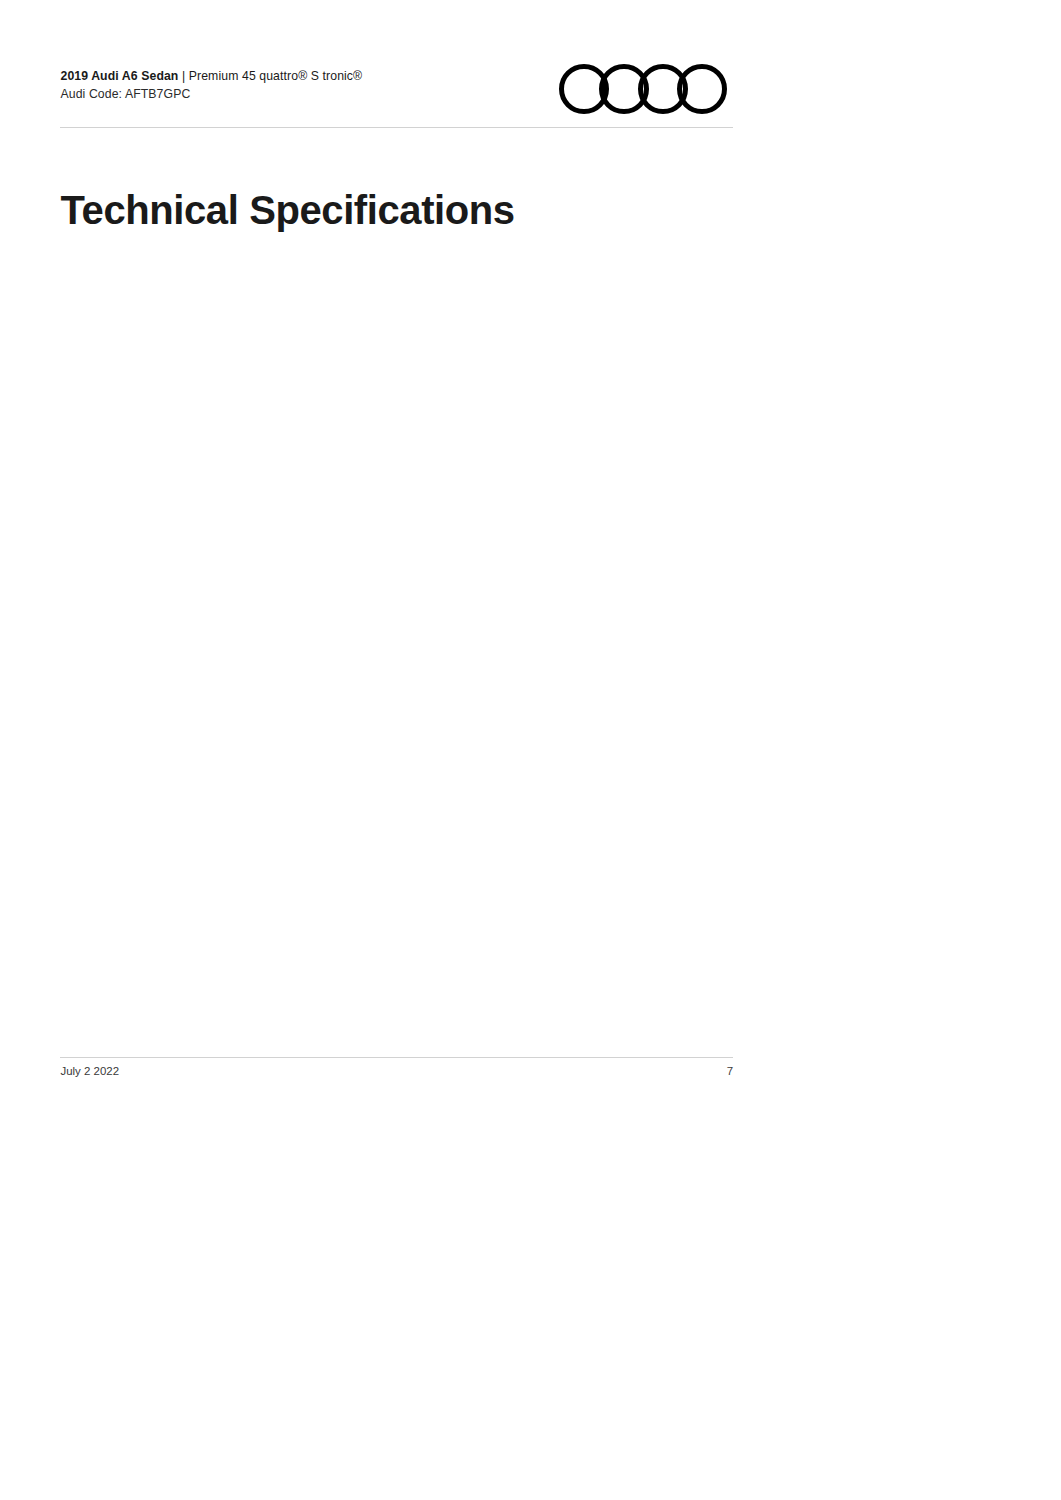2019 Audi A6 Sedan | Premium 45 quattro® S tronic® Audi Code: AFTB7GPC
Technical Specifications
July 2 2022 7